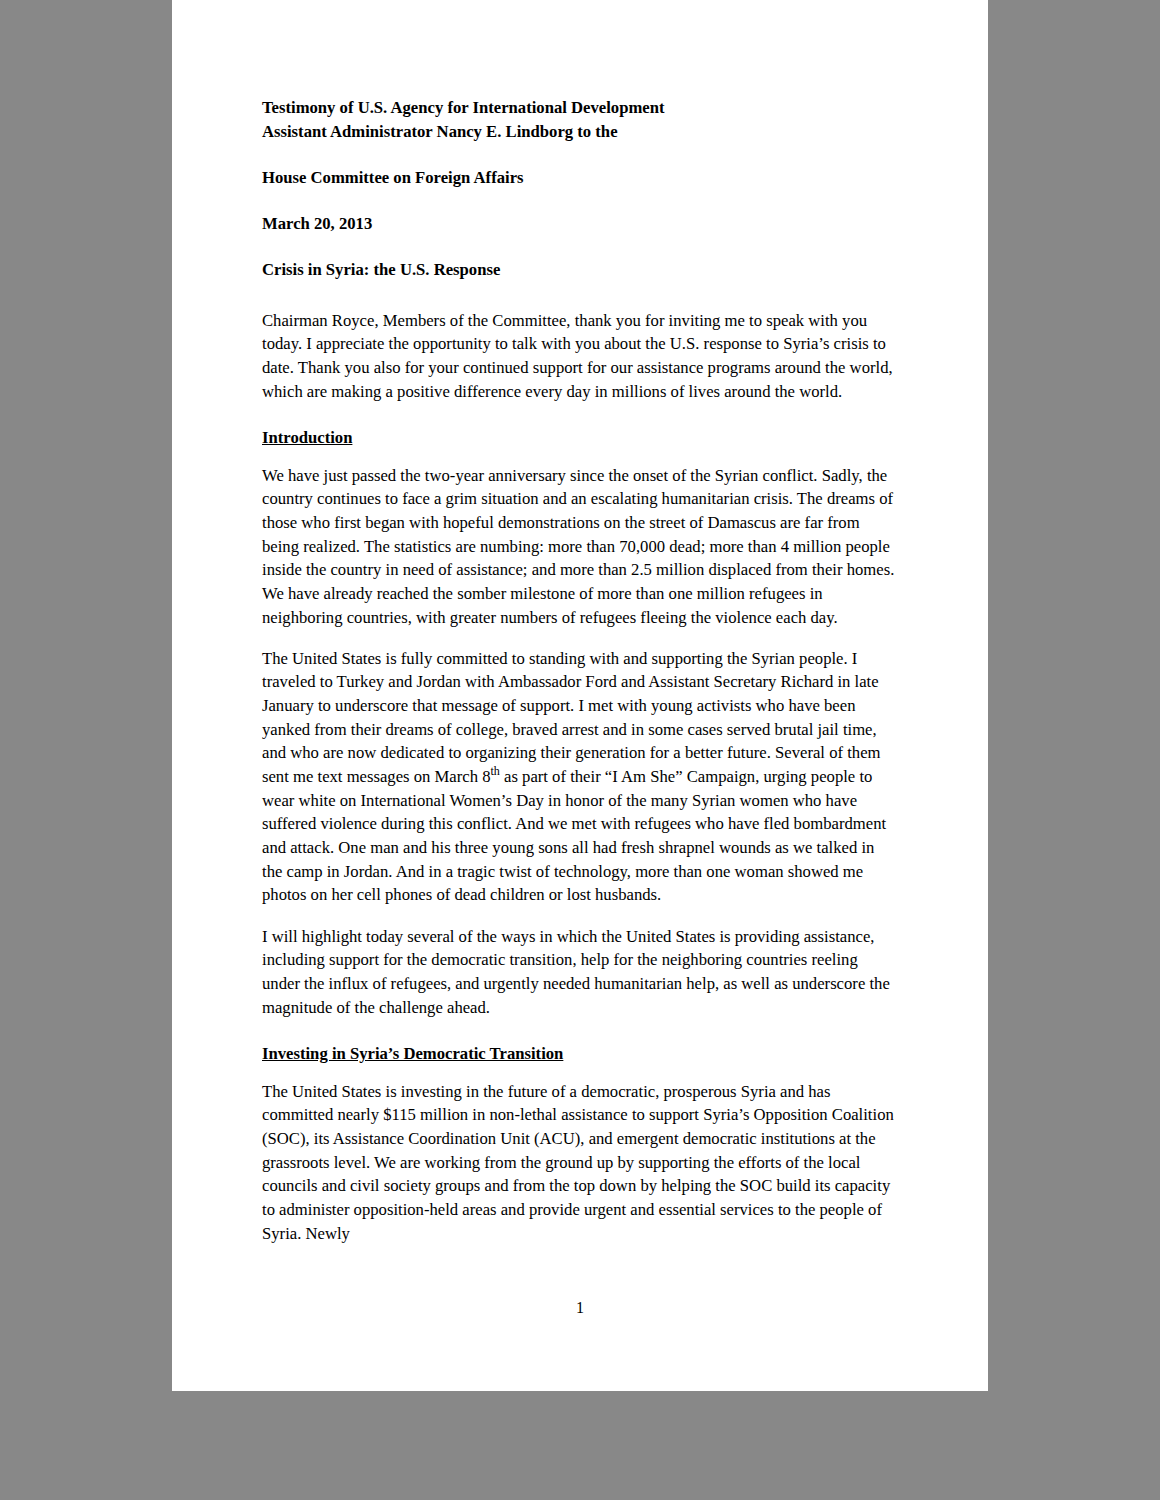Testimony of U.S. Agency for International Development
Assistant Administrator Nancy E. Lindborg to the
House Committee on Foreign Affairs
March 20, 2013
Crisis in Syria: the U.S. Response
Chairman Royce, Members of the Committee, thank you for inviting me to speak with you today. I appreciate the opportunity to talk with you about the U.S. response to Syria’s crisis to date. Thank you also for your continued support for our assistance programs around the world, which are making a positive difference every day in millions of lives around the world.
Introduction
We have just passed the two-year anniversary since the onset of the Syrian conflict. Sadly, the country continues to face a grim situation and an escalating humanitarian crisis. The dreams of those who first began with hopeful demonstrations on the street of Damascus are far from being realized. The statistics are numbing: more than 70,000 dead; more than 4 million people inside the country in need of assistance; and more than 2.5 million displaced from their homes. We have already reached the somber milestone of more than one million refugees in neighboring countries, with greater numbers of refugees fleeing the violence each day.
The United States is fully committed to standing with and supporting the Syrian people. I traveled to Turkey and Jordan with Ambassador Ford and Assistant Secretary Richard in late January to underscore that message of support. I met with young activists who have been yanked from their dreams of college, braved arrest and in some cases served brutal jail time, and who are now dedicated to organizing their generation for a better future. Several of them sent me text messages on March 8th as part of their “I Am She” Campaign, urging people to wear white on International Women’s Day in honor of the many Syrian women who have suffered violence during this conflict. And we met with refugees who have fled bombardment and attack. One man and his three young sons all had fresh shrapnel wounds as we talked in the camp in Jordan. And in a tragic twist of technology, more than one woman showed me photos on her cell phones of dead children or lost husbands.
I will highlight today several of the ways in which the United States is providing assistance, including support for the democratic transition, help for the neighboring countries reeling under the influx of refugees, and urgently needed humanitarian help, as well as underscore the magnitude of the challenge ahead.
Investing in Syria’s Democratic Transition
The United States is investing in the future of a democratic, prosperous Syria and has committed nearly $115 million in non-lethal assistance to support Syria’s Opposition Coalition (SOC), its Assistance Coordination Unit (ACU), and emergent democratic institutions at the grassroots level. We are working from the ground up by supporting the efforts of the local councils and civil society groups and from the top down by helping the SOC build its capacity to administer opposition-held areas and provide urgent and essential services to the people of Syria. Newly
1